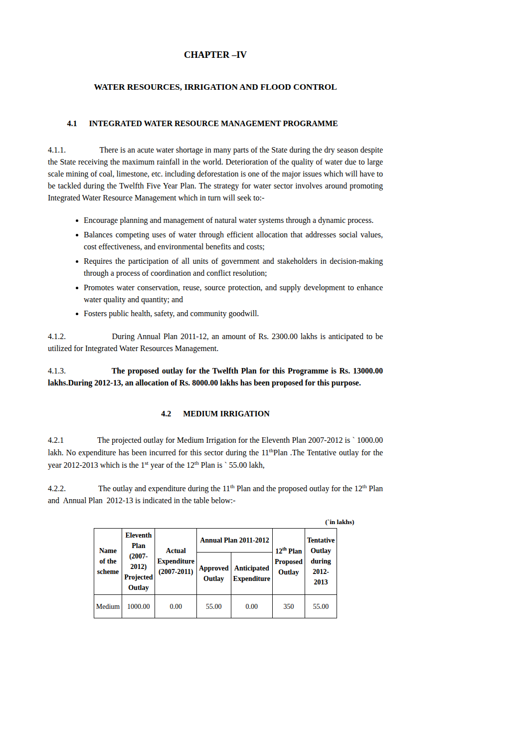CHAPTER –IV
WATER RESOURCES, IRRIGATION AND FLOOD CONTROL
4.1 INTEGRATED WATER RESOURCE MANAGEMENT PROGRAMME
4.1.1. There is an acute water shortage in many parts of the State during the dry season despite the State receiving the maximum rainfall in the world. Deterioration of the quality of water due to large scale mining of coal, limestone, etc. including deforestation is one of the major issues which will have to be tackled during the Twelfth Five Year Plan. The strategy for water sector involves around promoting Integrated Water Resource Management which in turn will seek to:-
Encourage planning and management of natural water systems through a dynamic process.
Balances competing uses of water through efficient allocation that addresses social values, cost effectiveness, and environmental benefits and costs;
Requires the participation of all units of government and stakeholders in decision-making through a process of coordination and conflict resolution;
Promotes water conservation, reuse, source protection, and supply development to enhance water quality and quantity; and
Fosters public health, safety, and community goodwill.
4.1.2. During Annual Plan 2011-12, an amount of Rs. 2300.00 lakhs is anticipated to be utilized for Integrated Water Resources Management.
4.1.3. The proposed outlay for the Twelfth Plan for this Programme is Rs. 13000.00 lakhs.During 2012-13, an allocation of Rs. 8000.00 lakhs has been proposed for this purpose.
4.2 MEDIUM IRRIGATION
4.2.1 The projected outlay for Medium Irrigation for the Eleventh Plan 2007-2012 is ` 1000.00 lakh. No expenditure has been incurred for this sector during the 11thPlan .The Tentative outlay for the year 2012-2013 which is the 1st year of the 12th Plan is ` 55.00 lakh,
4.2.2. The outlay and expenditure during the 11th Plan and the proposed outlay for the 12th Plan and Annual Plan 2012-13 is indicated in the table below:-
(`in lakhs)
| Name of the scheme | Eleventh Plan (2007-2012) Projected Outlay | Actual Expenditure (2007-2011) | Annual Plan 2011-2012 | 12 th Plan Proposed Outlay | Tentative Outlay during 2012-2013 |
| --- | --- | --- | --- | --- | --- |
| Approved Outlay | Anticipated Expenditure |
| Medium | 1000.00 | 0.00 | 55.00 | 0.00 | 350 | 55.00 |